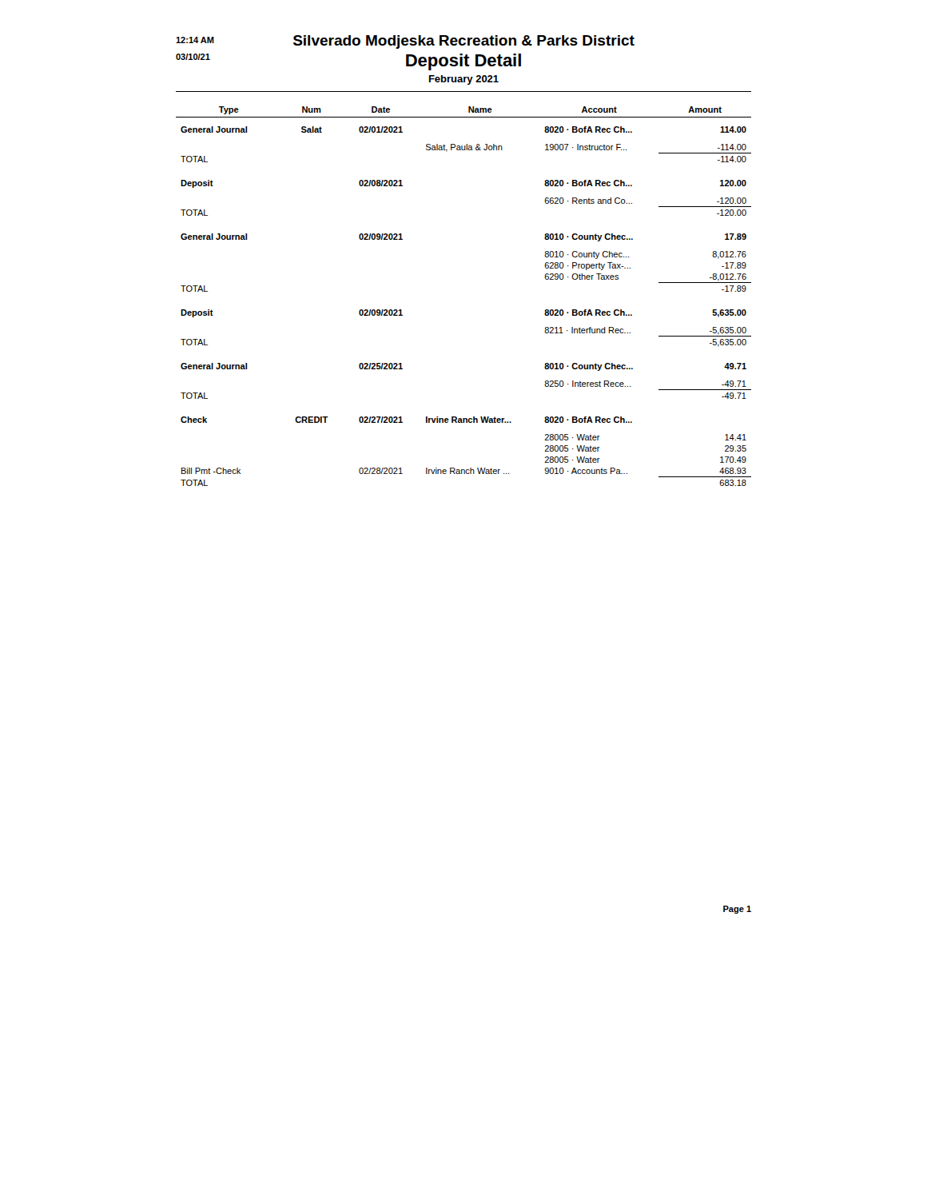12:14 AM
03/10/21
Silverado Modjeska Recreation & Parks District
Deposit Detail
February 2021
| Type | Num | Date | Name | Account | Amount |
| --- | --- | --- | --- | --- | --- |
| General Journal | Salat | 02/01/2021 | | 8020 · BofA Rec Ch... | 114.00 |
| | | | Salat, Paula & John | 19007 · Instructor F... | -114.00 |
| TOTAL | | | | | -114.00 |
| Deposit | | 02/08/2021 | | 8020 · BofA Rec Ch... | 120.00 |
| | | | | 6620 · Rents and Co... | -120.00 |
| TOTAL | | | | | -120.00 |
| General Journal | | 02/09/2021 | | 8010 · County Chec... | 17.89 |
| | | | | 8010 · County Chec... | 8,012.76 |
| | | | | 6280 · Property Tax-... | -17.89 |
| | | | | 6290 · Other Taxes | -8,012.76 |
| TOTAL | | | | | -17.89 |
| Deposit | | 02/09/2021 | | 8020 · BofA Rec Ch... | 5,635.00 |
| | | | | 8211 · Interfund Rec... | -5,635.00 |
| TOTAL | | | | | -5,635.00 |
| General Journal | | 02/25/2021 | | 8010 · County Chec... | 49.71 |
| | | | | 8250 · Interest Rece... | -49.71 |
| TOTAL | | | | | -49.71 |
| Check | CREDIT | 02/27/2021 | Irvine Ranch Water... | 8020 · BofA Rec Ch... | |
| | | | | 28005 · Water | 14.41 |
| | | | | 28005 · Water | 29.35 |
| | | | | 28005 · Water | 170.49 |
| Bill Pmt -Check | | 02/28/2021 | Irvine Ranch Water ... | 9010 · Accounts Pa... | 468.93 |
| TOTAL | | | | | 683.18 |
Page 1